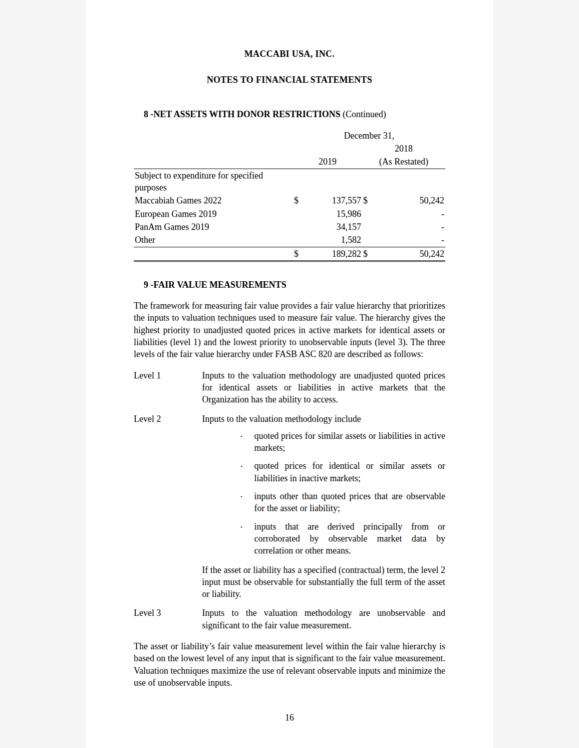MACCABI USA, INC.
NOTES TO FINANCIAL STATEMENTS
8 -NET ASSETS WITH DONOR RESTRICTIONS (Continued)
| | December 31, |
| | | 2018 |
| | 2019 | (As Restated) |
| Subject to expenditure for specified purposes | | | | |
| Maccabiah Games 2022 | $ | 137,557 | $ | 50,242 |
| European Games 2019 | | 15,986 | | - |
| PanAm Games 2019 | | 34,157 | | - |
| Other | | 1,582 | | - |
| | $ | 189,282 | $ | 50,242 |
9 -FAIR VALUE MEASUREMENTS
The framework for measuring fair value provides a fair value hierarchy that prioritizes the inputs to valuation techniques used to measure fair value. The hierarchy gives the highest priority to unadjusted quoted prices in active markets for identical assets or liabilities (level 1) and the lowest priority to unobservable inputs (level 3). The three levels of the fair value hierarchy under FASB ASC 820 are described as follows:
Level 1
Inputs to the valuation methodology are unadjusted quoted prices for identical assets or liabilities in active markets that the Organization has the ability to access.
Level 2
Inputs to the valuation methodology include
quoted prices for similar assets or liabilities in active markets;
quoted prices for identical or similar assets or liabilities in inactive markets;
inputs other than quoted prices that are observable for the asset or liability;
inputs that are derived principally from or corroborated by observable market data by correlation or other means.
If the asset or liability has a specified (contractual) term, the level 2 input must be observable for substantially the full term of the asset or liability.
Level 3
Inputs to the valuation methodology are unobservable and significant to the fair value measurement.
The asset or liability’s fair value measurement level within the fair value hierarchy is based on the lowest level of any input that is significant to the fair value measurement. Valuation techniques maximize the use of relevant observable inputs and minimize the use of unobservable inputs.
16